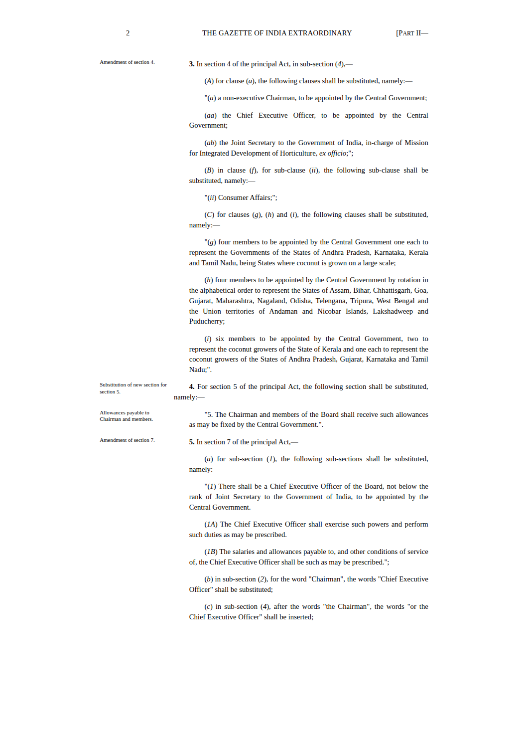2
THE GAZETTE OF INDIA EXTRAORDINARY
[PART II—
Amendment of section 4.
3. In section 4 of the principal Act, in sub-section (4),—
(A) for clause (a), the following clauses shall be substituted, namely:—
"(a) a non-executive Chairman, to be appointed by the Central Government;
(aa) the Chief Executive Officer, to be appointed by the Central Government;
(ab) the Joint Secretary to the Government of India, in-charge of Mission for Integrated Development of Horticulture, ex officio;";
(B) in clause (f), for sub-clause (ii), the following sub-clause shall be substituted, namely:—
"(ii) Consumer Affairs;";
(C) for clauses (g), (h) and (i), the following clauses shall be substituted, namely:—
"(g) four members to be appointed by the Central Government one each to represent the Governments of the States of Andhra Pradesh, Karnataka, Kerala and Tamil Nadu, being States where coconut is grown on a large scale;
(h) four members to be appointed by the Central Government by rotation in the alphabetical order to represent the States of Assam, Bihar, Chhattisgarh, Goa, Gujarat, Maharashtra, Nagaland, Odisha, Telengana, Tripura, West Bengal and the Union territories of Andaman and Nicobar Islands, Lakshadweep and Puducherry;
(i) six members to be appointed by the Central Government, two to represent the coconut growers of the State of Kerala and one each to represent the coconut growers of the States of Andhra Pradesh, Gujarat, Karnataka and Tamil Nadu;".
Substitution of new section for section 5.
4. For section 5 of the principal Act, the following section shall be substituted, namely:—
Allowances payable to Chairman and members.
"5. The Chairman and members of the Board shall receive such allowances as may be fixed by the Central Government.".
Amendment of section 7.
5. In section 7 of the principal Act,—
(a) for sub-section (1), the following sub-sections shall be substituted, namely:—
"(1) There shall be a Chief Executive Officer of the Board, not below the rank of Joint Secretary to the Government of India, to be appointed by the Central Government.
(1A) The Chief Executive Officer shall exercise such powers and perform such duties as may be prescribed.
(1B) The salaries and allowances payable to, and other conditions of service of, the Chief Executive Officer shall be such as may be prescribed.";
(b) in sub-section (2), for the word "Chairman", the words "Chief Executive Officer" shall be substituted;
(c) in sub-section (4), after the words "the Chairman", the words "or the Chief Executive Officer" shall be inserted;